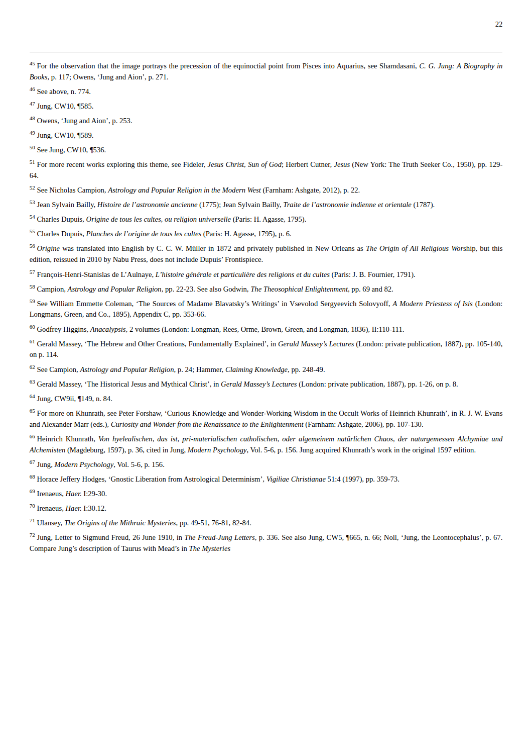22
For the observation that the image portrays the precession of the equinoctial point from Pisces into Aquarius, see Shamdasani, C. G. Jung: A Biography in Books, p. 117; Owens, ‘Jung and Aion’, p. 271.
See above, n. 774.
Jung, CW10, ¶585.
Owens, ‘Jung and Aion’, p. 253.
Jung, CW10, ¶589.
See Jung, CW10, ¶536.
For more recent works exploring this theme, see Fideler, Jesus Christ, Sun of God; Herbert Cutner, Jesus (New York: The Truth Seeker Co., 1950), pp. 129-64.
See Nicholas Campion, Astrology and Popular Religion in the Modern West (Farnham: Ashgate, 2012), p. 22.
Jean Sylvain Bailly, Histoire de l’astronomie ancienne (1775); Jean Sylvain Bailly, Traite de l’astronomie indienne et orientale (1787).
Charles Dupuis, Origine de tous les cultes, ou religion universelle (Paris: H. Agasse, 1795).
Charles Dupuis, Planches de l’origine de tous les cultes (Paris: H. Agasse, 1795), p. 6.
Origine was translated into English by C. C. W. Müller in 1872 and privately published in New Orleans as The Origin of All Religious Worship, but this edition, reissued in 2010 by Nabu Press, does not include Dupuis’ Frontispiece.
François-Henri-Stanislas de L’Aulnaye, L’histoire générale et particulière des religions et du cultes (Paris: J. B. Fournier, 1791).
Campion, Astrology and Popular Religion, pp. 22-23. See also Godwin, The Theosophical Enlightenment, pp. 69 and 82.
See William Emmette Coleman, ‘The Sources of Madame Blavatsky’s Writings’ in Vsevolod Sergyeevich Solovyoff, A Modern Priestess of Isis (London: Longmans, Green, and Co., 1895), Appendix C, pp. 353-66.
Godfrey Higgins, Anacalypsis, 2 volumes (London: Longman, Rees, Orme, Brown, Green, and Longman, 1836), II:110-111.
Gerald Massey, ‘The Hebrew and Other Creations, Fundamentally Explained’, in Gerald Massey’s Lectures (London: private publication, 1887), pp. 105-140, on p. 114.
See Campion, Astrology and Popular Religion, p. 24; Hammer, Claiming Knowledge, pp. 248-49.
Gerald Massey, ‘The Historical Jesus and Mythical Christ’, in Gerald Massey’s Lectures (London: private publication, 1887), pp. 1-26, on p. 8.
Jung, CW9ii, ¶149, n. 84.
For more on Khunrath, see Peter Forshaw, ‘Curious Knowledge and Wonder-Working Wisdom in the Occult Works of Heinrich Khunrath’, in R. J. W. Evans and Alexander Marr (eds.), Curiosity and Wonder from the Renaissance to the Enlightenment (Farnham: Ashgate, 2006), pp. 107-130.
Heinrich Khunrath, Von hyelealischen, das ist, pri-materialischen catholischen, oder algemeinem natürlichen Chaos, der naturgemessen Alchymiae und Alchemisten (Magdeburg, 1597), p. 36, cited in Jung, Modern Psychology, Vol. 5-6, p. 156. Jung acquired Khunrath’s work in the original 1597 edition.
Jung, Modern Psychology, Vol. 5-6, p. 156.
Horace Jeffery Hodges, ‘Gnostic Liberation from Astrological Determinism’, Vigiliae Christianae 51:4 (1997), pp. 359-73.
Irenaeus, Haer. I:29-30.
Irenaeus, Haer. I:30.12.
Ulansey, The Origins of the Mithraic Mysteries, pp. 49-51, 76-81, 82-84.
Jung, Letter to Sigmund Freud, 26 June 1910, in The Freud-Jung Letters, p. 336. See also Jung, CW5, ¶665, n. 66; Noll, ‘Jung, the Leontocephalus’, p. 67. Compare Jung’s description of Taurus with Mead’s in The Mysteries